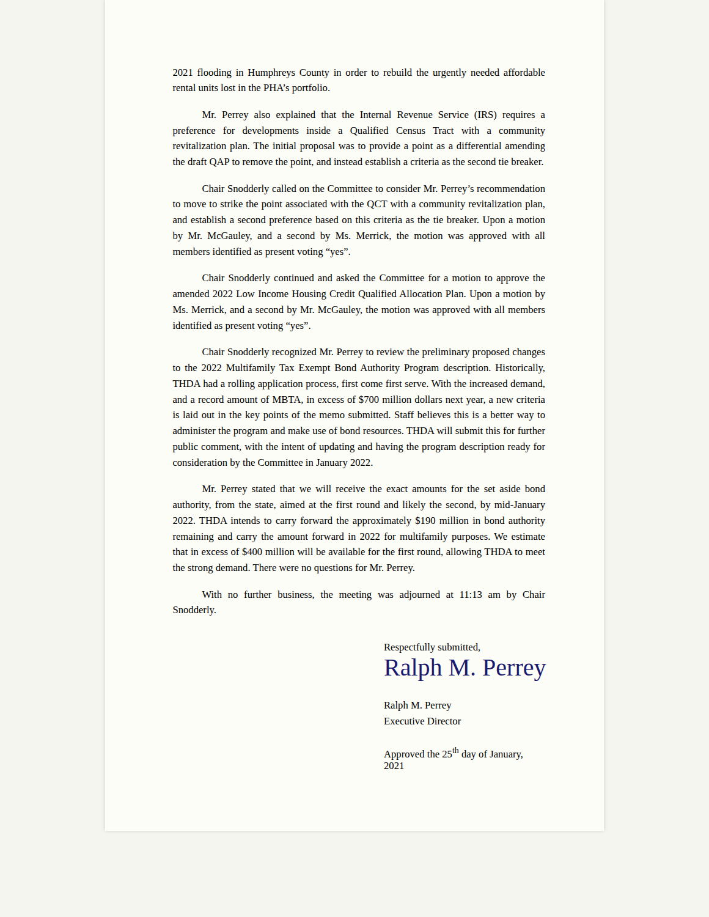2021 flooding in Humphreys County in order to rebuild the urgently needed affordable rental units lost in the PHA’s portfolio.
Mr. Perrey also explained that the Internal Revenue Service (IRS) requires a preference for developments inside a Qualified Census Tract with a community revitalization plan. The initial proposal was to provide a point as a differential amending the draft QAP to remove the point, and instead establish a criteria as the second tie breaker.
Chair Snodderly called on the Committee to consider Mr. Perrey’s recommendation to move to strike the point associated with the QCT with a community revitalization plan, and establish a second preference based on this criteria as the tie breaker. Upon a motion by Mr. McGauley, and a second by Ms. Merrick, the motion was approved with all members identified as present voting “yes”.
Chair Snodderly continued and asked the Committee for a motion to approve the amended 2022 Low Income Housing Credit Qualified Allocation Plan. Upon a motion by Ms. Merrick, and a second by Mr. McGauley, the motion was approved with all members identified as present voting “yes”.
Chair Snodderly recognized Mr. Perrey to review the preliminary proposed changes to the 2022 Multifamily Tax Exempt Bond Authority Program description. Historically, THDA had a rolling application process, first come first serve. With the increased demand, and a record amount of MBTA, in excess of $700 million dollars next year, a new criteria is laid out in the key points of the memo submitted. Staff believes this is a better way to administer the program and make use of bond resources. THDA will submit this for further public comment, with the intent of updating and having the program description ready for consideration by the Committee in January 2022.
Mr. Perrey stated that we will receive the exact amounts for the set aside bond authority, from the state, aimed at the first round and likely the second, by mid-January 2022. THDA intends to carry forward the approximately $190 million in bond authority remaining and carry the amount forward in 2022 for multifamily purposes. We estimate that in excess of $400 million will be available for the first round, allowing THDA to meet the strong demand. There were no questions for Mr. Perrey.
With no further business, the meeting was adjourned at 11:13 am by Chair Snodderly.
Respectfully submitted,
Ralph M. Perrey
Ralph M. Perrey
Executive Director
Approved the 25th day of January, 2021